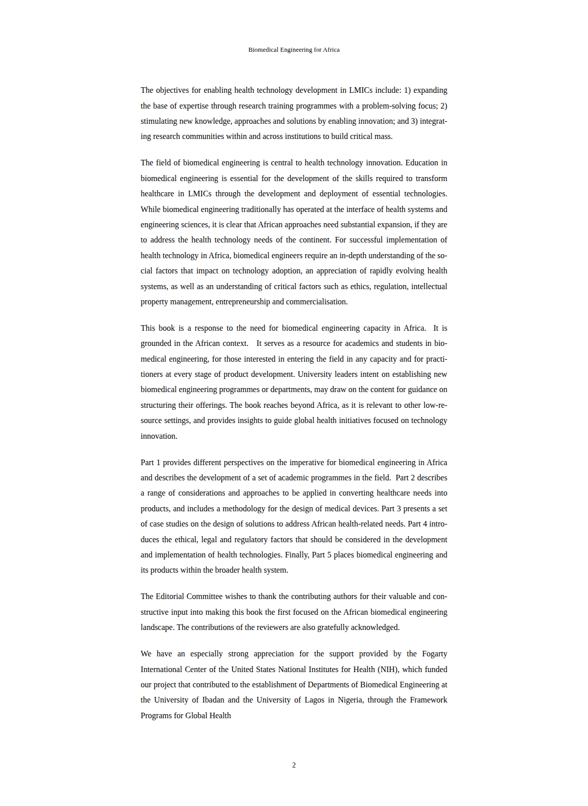Biomedical Engineering for Africa
The objectives for enabling health technology development in LMICs include: 1) expanding the base of expertise through research training programmes with a problem-solving focus; 2) stimulating new knowledge, approaches and solutions by enabling innovation; and 3) integrating research communities within and across institutions to build critical mass.
The field of biomedical engineering is central to health technology innovation. Education in biomedical engineering is essential for the development of the skills required to transform healthcare in LMICs through the development and deployment of essential technologies. While biomedical engineering traditionally has operated at the interface of health systems and engineering sciences, it is clear that African approaches need substantial expansion, if they are to address the health technology needs of the continent. For successful implementation of health technology in Africa, biomedical engineers require an in-depth understanding of the social factors that impact on technology adoption, an appreciation of rapidly evolving health systems, as well as an understanding of critical factors such as ethics, regulation, intellectual property management, entrepreneurship and commercialisation.
This book is a response to the need for biomedical engineering capacity in Africa. It is grounded in the African context. It serves as a resource for academics and students in biomedical engineering, for those interested in entering the field in any capacity and for practitioners at every stage of product development. University leaders intent on establishing new biomedical engineering programmes or departments, may draw on the content for guidance on structuring their offerings. The book reaches beyond Africa, as it is relevant to other low-resource settings, and provides insights to guide global health initiatives focused on technology innovation.
Part 1 provides different perspectives on the imperative for biomedical engineering in Africa and describes the development of a set of academic programmes in the field. Part 2 describes a range of considerations and approaches to be applied in converting healthcare needs into products, and includes a methodology for the design of medical devices. Part 3 presents a set of case studies on the design of solutions to address African health-related needs. Part 4 introduces the ethical, legal and regulatory factors that should be considered in the development and implementation of health technologies. Finally, Part 5 places biomedical engineering and its products within the broader health system.
The Editorial Committee wishes to thank the contributing authors for their valuable and constructive input into making this book the first focused on the African biomedical engineering landscape. The contributions of the reviewers are also gratefully acknowledged.
We have an especially strong appreciation for the support provided by the Fogarty International Center of the United States National Institutes for Health (NIH), which funded our project that contributed to the establishment of Departments of Biomedical Engineering at the University of Ibadan and the University of Lagos in Nigeria, through the Framework Programs for Global Health
2